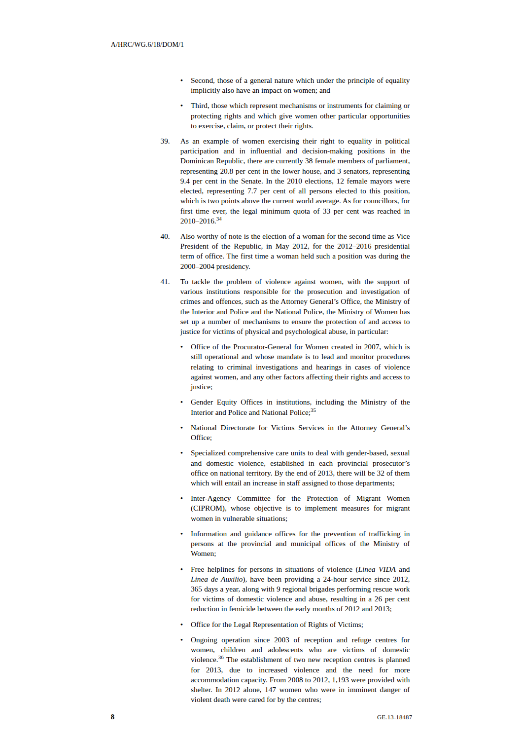A/HRC/WG.6/18/DOM/1
Second, those of a general nature which under the principle of equality implicitly also have an impact on women; and
Third, those which represent mechanisms or instruments for claiming or protecting rights and which give women other particular opportunities to exercise, claim, or protect their rights.
39. As an example of women exercising their right to equality in political participation and in influential and decision-making positions in the Dominican Republic, there are currently 38 female members of parliament, representing 20.8 per cent in the lower house, and 3 senators, representing 9.4 per cent in the Senate. In the 2010 elections, 12 female mayors were elected, representing 7.7 per cent of all persons elected to this position, which is two points above the current world average. As for councillors, for first time ever, the legal minimum quota of 33 per cent was reached in 2010–2016.34
40. Also worthy of note is the election of a woman for the second time as Vice President of the Republic, in May 2012, for the 2012–2016 presidential term of office. The first time a woman held such a position was during the 2000–2004 presidency.
41. To tackle the problem of violence against women, with the support of various institutions responsible for the prosecution and investigation of crimes and offences, such as the Attorney General’s Office, the Ministry of the Interior and Police and the National Police, the Ministry of Women has set up a number of mechanisms to ensure the protection of and access to justice for victims of physical and psychological abuse, in particular:
Office of the Procurator-General for Women created in 2007, which is still operational and whose mandate is to lead and monitor procedures relating to criminal investigations and hearings in cases of violence against women, and any other factors affecting their rights and access to justice;
Gender Equity Offices in institutions, including the Ministry of the Interior and Police and National Police;35
National Directorate for Victims Services in the Attorney General’s Office;
Specialized comprehensive care units to deal with gender-based, sexual and domestic violence, established in each provincial prosecutor’s office on national territory. By the end of 2013, there will be 32 of them which will entail an increase in staff assigned to those departments;
Inter-Agency Committee for the Protection of Migrant Women (CIPROM), whose objective is to implement measures for migrant women in vulnerable situations;
Information and guidance offices for the prevention of trafficking in persons at the provincial and municipal offices of the Ministry of Women;
Free helplines for persons in situations of violence (Linea VIDA and Linea de Auxilio), have been providing a 24-hour service since 2012, 365 days a year, along with 9 regional brigades performing rescue work for victims of domestic violence and abuse, resulting in a 26 per cent reduction in femicide between the early months of 2012 and 2013;
Office for the Legal Representation of Rights of Victims;
Ongoing operation since 2003 of reception and refuge centres for women, children and adolescents who are victims of domestic violence.36 The establishment of two new reception centres is planned for 2013, due to increased violence and the need for more accommodation capacity. From 2008 to 2012, 1,193 were provided with shelter. In 2012 alone, 147 women who were in imminent danger of violent death were cared for by the centres;
8 GE.13-18487